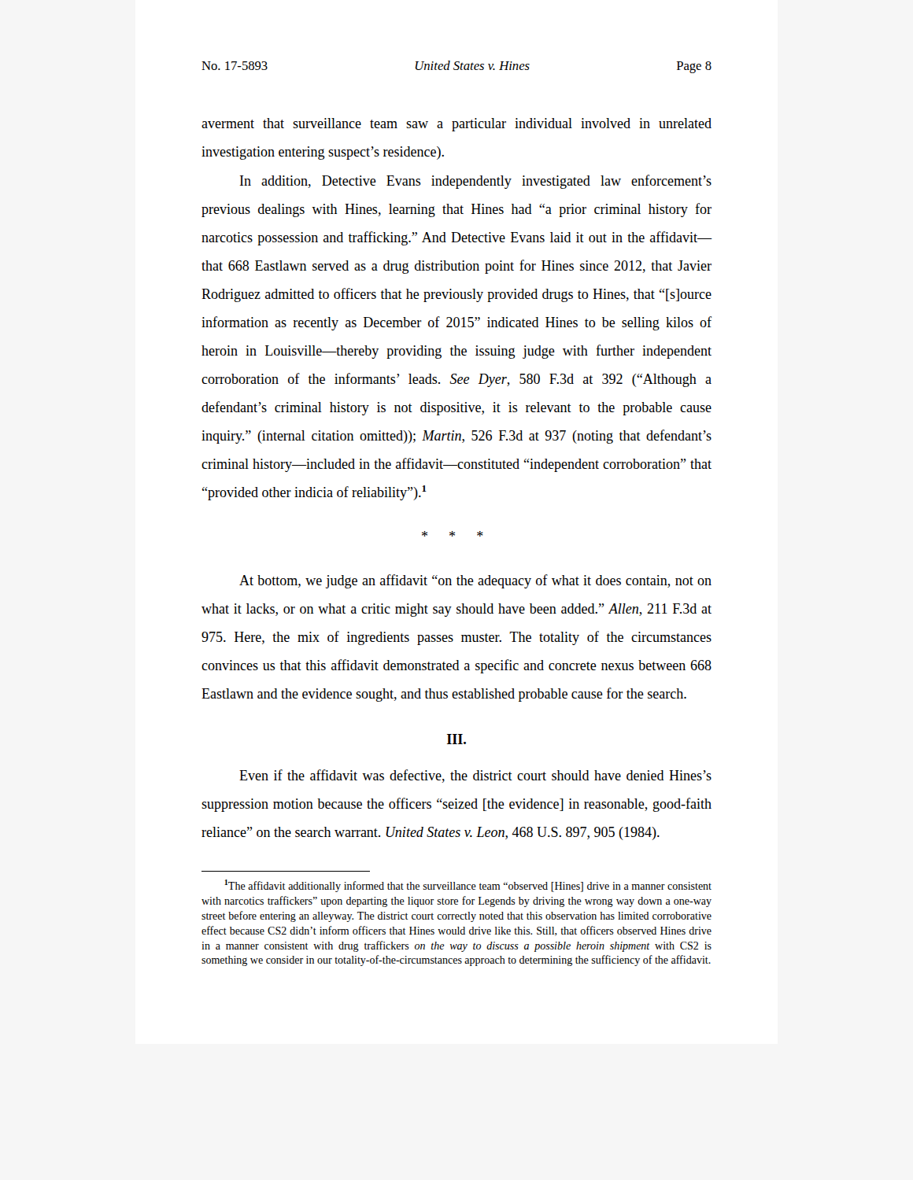No. 17-5893 United States v. Hines Page 8
averment that surveillance team saw a particular individual involved in unrelated investigation entering suspect’s residence).
In addition, Detective Evans independently investigated law enforcement’s previous dealings with Hines, learning that Hines had “a prior criminal history for narcotics possession and trafficking.” And Detective Evans laid it out in the affidavit—that 668 Eastlawn served as a drug distribution point for Hines since 2012, that Javier Rodriguez admitted to officers that he previously provided drugs to Hines, that “[s]ource information as recently as December of 2015” indicated Hines to be selling kilos of heroin in Louisville—thereby providing the issuing judge with further independent corroboration of the informants’ leads. See Dyer, 580 F.3d at 392 (“Although a defendant’s criminal history is not dispositive, it is relevant to the probable cause inquiry.” (internal citation omitted)); Martin, 526 F.3d at 937 (noting that defendant’s criminal history—included in the affidavit—constituted “independent corroboration” that “provided other indicia of reliability”).1
* * *
At bottom, we judge an affidavit “on the adequacy of what it does contain, not on what it lacks, or on what a critic might say should have been added.” Allen, 211 F.3d at 975. Here, the mix of ingredients passes muster. The totality of the circumstances convinces us that this affidavit demonstrated a specific and concrete nexus between 668 Eastlawn and the evidence sought, and thus established probable cause for the search.
III.
Even if the affidavit was defective, the district court should have denied Hines’s suppression motion because the officers “seized [the evidence] in reasonable, good-faith reliance” on the search warrant. United States v. Leon, 468 U.S. 897, 905 (1984).
1The affidavit additionally informed that the surveillance team “observed [Hines] drive in a manner consistent with narcotics traffickers” upon departing the liquor store for Legends by driving the wrong way down a one-way street before entering an alleyway. The district court correctly noted that this observation has limited corroborative effect because CS2 didn’t inform officers that Hines would drive like this. Still, that officers observed Hines drive in a manner consistent with drug traffickers on the way to discuss a possible heroin shipment with CS2 is something we consider in our totality-of-the-circumstances approach to determining the sufficiency of the affidavit.